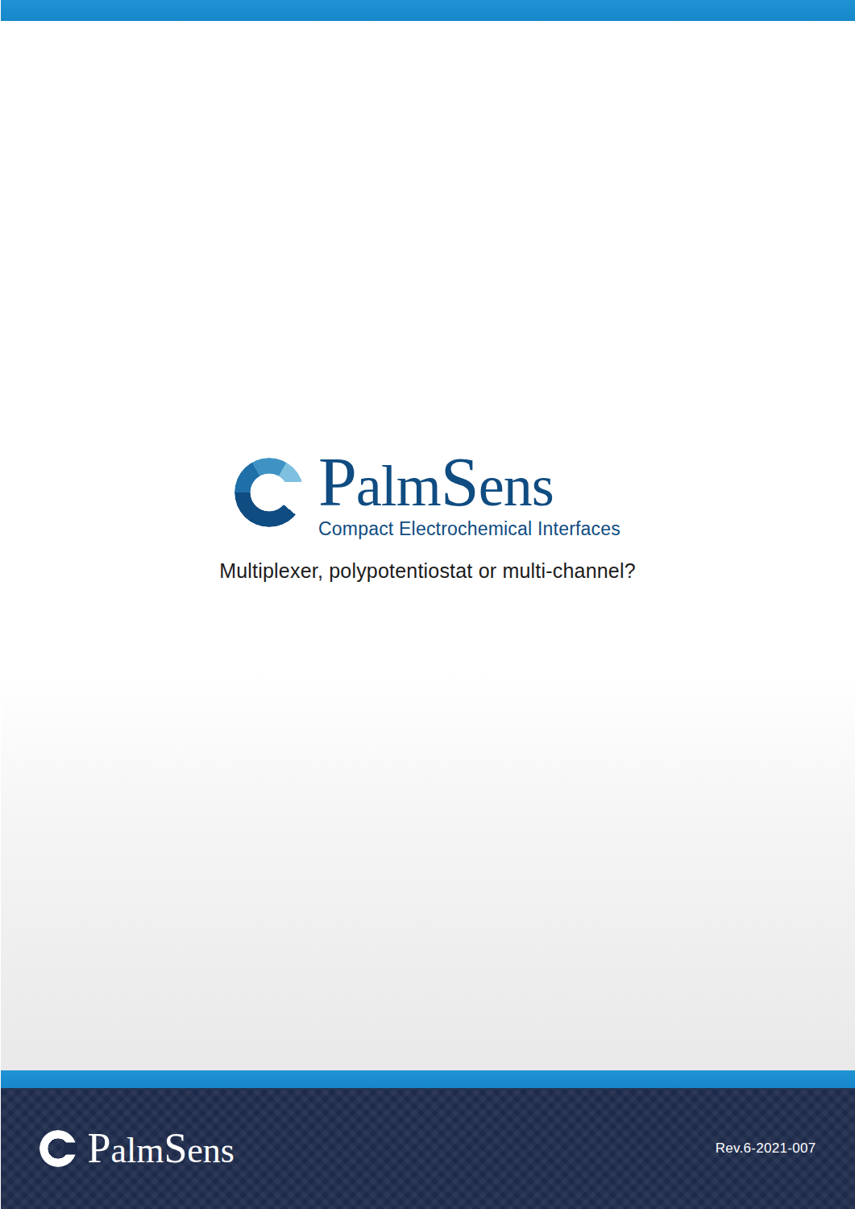PalmSens
Compact Electrochemical Interfaces
Multiplexer, polypotentiostat or multi-channel?
PalmSens
Rev.6-2021-007